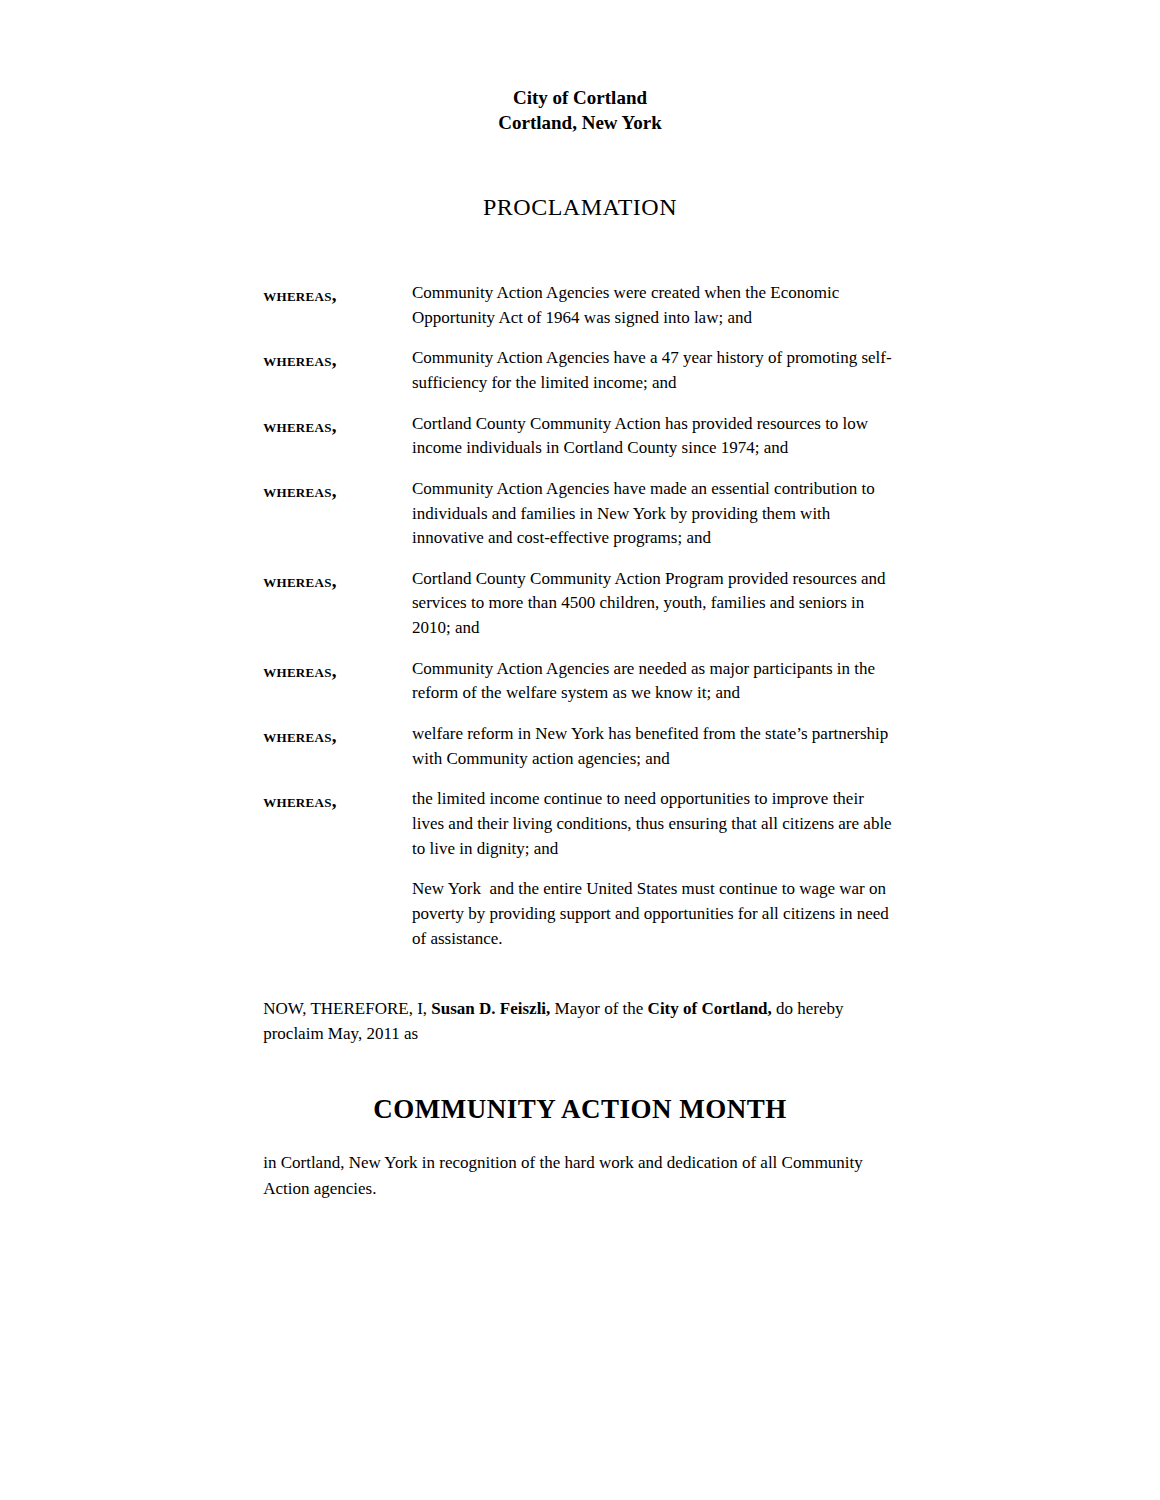City of Cortland
Cortland, New York
Proclamation
| Whereas, | Community Action Agencies were created when the Economic Opportunity Act of 1964 was signed into law; and |
| Whereas, | Community Action Agencies have a 47 year history of promoting self-sufficiency for the limited income; and |
| Whereas, | Cortland County Community Action has provided resources to low income individuals in Cortland County since 1974; and |
| Whereas, | Community Action Agencies have made an essential contribution to individuals and families in New York by providing them with innovative and cost-effective programs; and |
| Whereas, | Cortland County Community Action Program provided resources and services to more than 4500 children, youth, families and seniors in 2010; and |
| Whereas, | Community Action Agencies are needed as major participants in the reform of the welfare system as we know it; and |
| Whereas, | welfare reform in New York has benefited from the state’s partnership with Community action agencies; and |
| Whereas, | the limited income continue to need opportunities to improve their lives and their living conditions, thus ensuring that all citizens are able to live in dignity; and |
| | New York and the entire United States must continue to wage war on poverty by providing support and opportunities for all citizens in need of assistance. |
NOW, THEREFORE, I, Susan D. Feiszli, Mayor of the City of Cortland, do hereby proclaim May, 2011 as
COMMUNITY ACTION MONTH
in Cortland, New York in recognition of the hard work and dedication of all Community Action agencies.